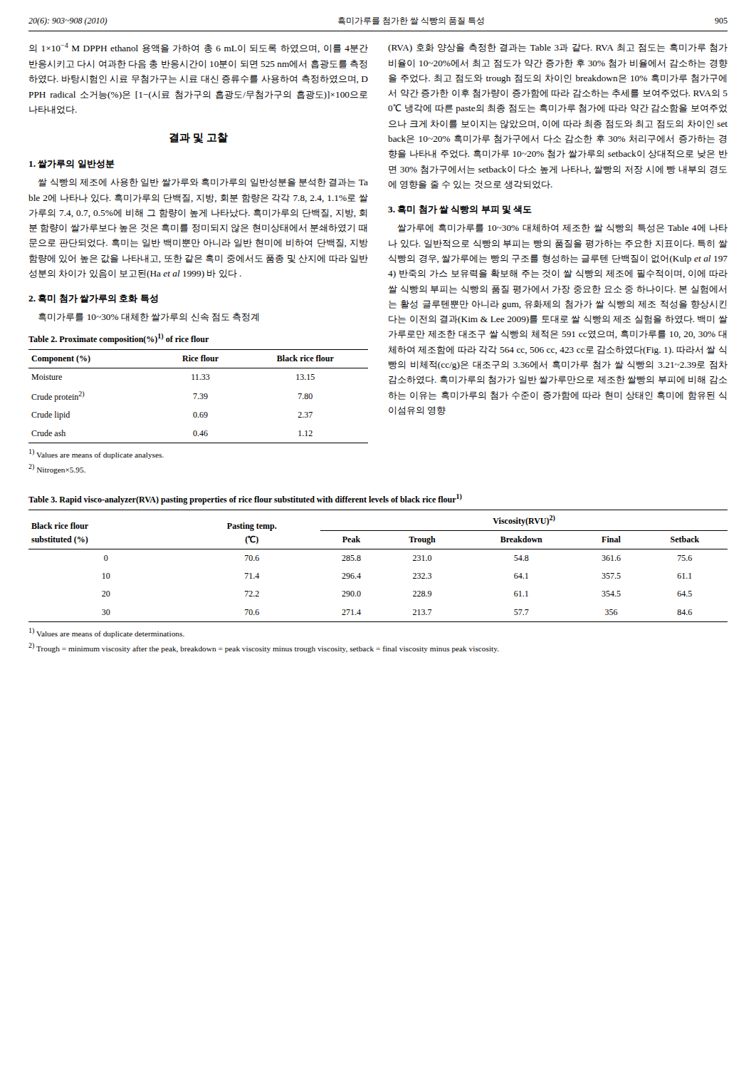20(6): 903~908 (2010) 흑미가루를 첨가한 쌀 식빵의 품질 특성 905
의 1×10−4 M DPPH ethanol 용액을 가하여 총 6 mL이 되도록 하였으며, 이를 4분간 반응시키고 다시 여과한 다음 총 반응시간이 10분이 되면 525 nm에서 흡광도를 측정하였다. 바탕시험인 시료 무첨가구는 시료 대신 증류수를 사용하여 측정하였으며, DPPH radical 소거능(%)은 [1−(시료 첨가구의 흡광도/무첨가구의 흡광도)]×100으로 나타내었다.
결과 및 고찰
1. 쌀가루의 일반성분
쌀 식빵의 제조에 사용한 일반 쌀가루와 흑미가루의 일반성분을 분석한 결과는 Table 2에 나타나 있다. 흑미가루의 단백질, 지방, 회분 함량은 각각 7.8, 2.4, 1.1%로 쌀가루의 7.4, 0.7, 0.5%에 비해 그 함량이 높게 나타났다. 흑미가루의 단백질, 지방, 회분 함량이 쌀가루보다 높은 것은 흑미를 정미되지 않은 현미상태에서 분쇄하였기 때문으로 판단되었다. 흑미는 일반 백미뿐만 아니라 일반 현미에 비하여 단백질, 지방 함량에 있어 높은 값을 나타내고, 또한 같은 흑미 중에서도 품종 및 산지에 따라 일반성분의 차이가 있음이 보고된(Ha et al 1999) 바 있다 .
2. 흑미 첨가 쌀가루의 호화 특성
흑미가루를 10~30% 대체한 쌀가루의 신속 점도 측정계
Table 2. Proximate composition(%) 1) of rice flour
| Component (%) | Rice flour | Black rice flour |
| --- | --- | --- |
| Moisture | 11.33 | 13.15 |
| Crude protein 2) | 7.39 | 7.80 |
| Crude lipid | 0.69 | 2.37 |
| Crude ash | 0.46 | 1.12 |
1) Values are means of duplicate analyses.
2) Nitrogen×5.95.
(RVA) 호화 양상을 측정한 결과는 Table 3과 같다. RVA 최고 점도는 흑미가루 첨가 비율이 10~20%에서 최고 점도가 약간 증가한 후 30% 첨가 비율에서 감소하는 경향을 주었다. 최고 점도와 trough 점도의 차이인 breakdown은 10% 흑미가루 첨가구에서 약간 증가한 이후 첨가량이 증가함에 따라 감소하는 추세를 보여주었다. RVA의 50℃ 냉각에 따른 paste의 최종 점도는 흑미가루 첨가에 따라 약간 감소함을 보여주었으나 크게 차이를 보이지는 않았으며, 이에 따라 최종 점도와 최고 점도의 차이인 setback은 10~20% 흑미가루 첨가구에서 다소 감소한 후 30% 처리구에서 증가하는 경향을 나타내 주었다. 흑미가루 10~20% 첨가 쌀가루의 setback이 상대적으로 낮은 반면 30% 첨가구에서는 setback이 다소 높게 나타나, 쌀빵의 저장 시에 빵 내부의 경도에 영향을 줄 수 있는 것으로 생각되었다.
3. 흑미 첨가 쌀 식빵의 부피 및 색도
쌀가루에 흑미가루를 10~30% 대체하여 제조한 쌀 식빵의 특성은 Table 4에 나타나 있다. 일반적으로 식빵의 부피는 빵의 품질을 평가하는 주요한 지표이다. 특히 쌀 식빵의 경우, 쌀가루에는 빵의 구조를 형성하는 글루텐 단백질이 없어(Kulp et al 1974) 반죽의 가스 보유력을 확보해 주는 것이 쌀 식빵의 제조에 필수적이며, 이에 따라 쌀 식빵의 부피는 식빵의 품질 평가에서 가장 중요한 요소 중 하나이다. 본 실험에서는 활성 글루텐뿐만 아니라 gum, 유화제의 첨가가 쌀 식빵의 제조 적성을 향상시킨다는 이전의 결과(Kim & Lee 2009)를 토대로 쌀 식빵의 제조 실험을 하였다. 백미 쌀가루로만 제조한 대조구 쌀 식빵의 체적은 591 cc였으며, 흑미가루를 10, 20, 30% 대체하여 제조함에 따라 각각 564 cc, 506 cc, 423 cc로 감소하였다(Fig. 1). 따라서 쌀 식빵의 비체적(cc/g)은 대조구의 3.36에서 흑미가루 첨가 쌀 식빵의 3.21~2.39로 점차 감소하였다. 흑미가루의 첨가가 일반 쌀가루만으로 제조한 쌀빵의 부피에 비해 감소하는 이유는 흑미가루의 첨가 수준이 증가함에 따라 현미 상태인 흑미에 함유된 식이섬유의 영향
Table 3. Rapid visco-analyzer(RVA) pasting properties of rice flour substituted with different levels of black rice flour 1)
| Black rice flour substituted (%) | Pasting temp. (℃) | Viscosity(RVU) 2) |
| --- | --- | --- |
| Peak | Trough | Breakdown | Final | Setback |
| 0 | 70.6 | 285.8 | 231.0 | 54.8 | 361.6 | 75.6 |
| 10 | 71.4 | 296.4 | 232.3 | 64.1 | 357.5 | 61.1 |
| 20 | 72.2 | 290.0 | 228.9 | 61.1 | 354.5 | 64.5 |
| 30 | 70.6 | 271.4 | 213.7 | 57.7 | 356 | 84.6 |
1) Values are means of duplicate determinations.
2) Trough = minimum viscosity after the peak, breakdown = peak viscosity minus trough viscosity, setback = final viscosity minus peak viscosity.